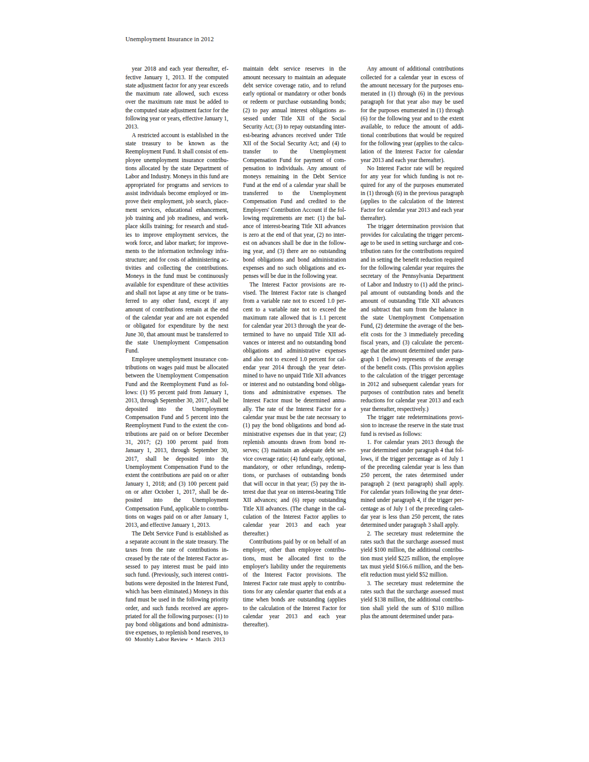Unemployment Insurance in 2012
year 2018 and each year thereafter, effective January 1, 2013. If the computed state adjustment factor for any year exceeds the maximum rate allowed, such excess over the maximum rate must be added to the computed state adjustment factor for the following year or years, effective January 1, 2013.
A restricted account is established in the state treasury to be known as the Reemployment Fund. It shall consist of employee unemployment insurance contributions allocated by the state Department of Labor and Industry. Moneys in this fund are appropriated for programs and services to assist individuals become employed or improve their employment, job search, placement services, educational enhancement, job training and job readiness, and workplace skills training; for research and studies to improve employment services, the work force, and labor market; for improvements to the information technology infrastructure; and for costs of administering activities and collecting the contributions. Moneys in the fund must be continuously available for expenditure of these activities and shall not lapse at any time or be transferred to any other fund, except if any amount of contributions remain at the end of the calendar year and are not expended or obligated for expenditure by the next June 30, that amount must be transferred to the state Unemployment Compensation Fund.
Employee unemployment insurance contributions on wages paid must be allocated between the Unemployment Compensation Fund and the Reemployment Fund as follows: (1) 95 percent paid from January 1, 2013, through September 30, 2017, shall be deposited into the Unemployment Compensation Fund and 5 percent into the Reemployment Fund to the extent the contributions are paid on or before December 31, 2017; (2) 100 percent paid from January 1, 2013, through September 30, 2017, shall be deposited into the Unemployment Compensation Fund to the extent the contributions are paid on or after January 1, 2018; and (3) 100 percent paid on or after October 1, 2017, shall be deposited into the Unemployment Compensation Fund, applicable to contributions on wages paid on or after January 1, 2013, and effective January 1, 2013.
The Debt Service Fund is established as a separate account in the state treasury. The taxes from the rate of contributions increased by the rate of the Interest Factor assessed to pay interest must be paid into such fund. (Previously, such interest contributions were deposited in the Interest Fund, which has been eliminated.) Moneys in this fund must be used in the following priority order, and such funds received are appropriated for all the following purposes: (1) to pay bond obligations and bond administrative expenses, to replenish bond reserves, to maintain debt service reserves in the amount necessary to maintain an adequate debt service coverage ratio, and to refund early optional or mandatory or other bonds or redeem or purchase outstanding bonds; (2) to pay annual interest obligations assessed under Title XII of the Social Security Act; (3) to repay outstanding interest-bearing advances received under Title XII of the Social Security Act; and (4) to transfer to the Unemployment Compensation Fund for payment of compensation to individuals. Any amount of moneys remaining in the Debt Service Fund at the end of a calendar year shall be transferred to the Unemployment Compensation Fund and credited to the Employers' Contribution Account if the following requirements are met: (1) the balance of interest-bearing Title XII advances is zero at the end of that year, (2) no interest on advances shall be due in the following year, and (3) there are no outstanding bond obligations and bond administration expenses and no such obligations and expenses will be due in the following year.
The Interest Factor provisions are revised. The Interest Factor rate is changed from a variable rate not to exceed 1.0 percent to a variable rate not to exceed the maximum rate allowed that is 1.1 percent for calendar year 2013 through the year determined to have no unpaid Title XII advances or interest and no outstanding bond obligations and administrative expenses and also not to exceed 1.0 percent for calendar year 2014 through the year determined to have no unpaid Title XII advances or interest and no outstanding bond obligations and administrative expenses. The Interest Factor must be determined annually. The rate of the Interest Factor for a calendar year must be the rate necessary to (1) pay the bond obligations and bond administrative expenses due in that year; (2) replenish amounts drawn from bond reserves; (3) maintain an adequate debt service coverage ratio; (4) fund early, optional, mandatory, or other refundings, redemptions, or purchases of outstanding bonds that will occur in that year; (5) pay the interest due that year on interest-bearing Title XII advances; and (6) repay outstanding Title XII advances. (The change in the calculation of the Interest Factor applies to calendar year 2013 and each year thereafter.)
Contributions paid by or on behalf of an employer, other than employee contributions, must be allocated first to the employer's liability under the requirements of the Interest Factor provisions. The Interest Factor rate must apply to contributions for any calendar quarter that ends at a time when bonds are outstanding (applies to the calculation of the Interest Factor for calendar year 2013 and each year thereafter).
Any amount of additional contributions collected for a calendar year in excess of the amount necessary for the purposes enumerated in (1) through (6) in the previous paragraph for that year also may be used for the purposes enumerated in (1) through (6) for the following year and to the extent available, to reduce the amount of additional contributions that would be required for the following year (applies to the calculation of the Interest Factor for calendar year 2013 and each year thereafter).
No Interest Factor rate will be required for any year for which funding is not required for any of the purposes enumerated in (1) through (6) in the previous paragraph (applies to the calculation of the Interest Factor for calendar year 2013 and each year thereafter).
The trigger determination provision that provides for calculating the trigger percentage to be used in setting surcharge and contribution rates for the contributions required and in setting the benefit reduction required for the following calendar year requires the secretary of the Pennsylvania Department of Labor and Industry to (1) add the principal amount of outstanding bonds and the amount of outstanding Title XII advances and subtract that sum from the balance in the state Unemployment Compensation Fund, (2) determine the average of the benefit costs for the 3 immediately preceding fiscal years, and (3) calculate the percentage that the amount determined under paragraph 1 (below) represents of the average of the benefit costs. (This provision applies to the calculation of the trigger percentage in 2012 and subsequent calendar years for purposes of contribution rates and benefit reductions for calendar year 2013 and each year thereafter, respectively.)
The trigger rate redeterminations provision to increase the reserve in the state trust fund is revised as follows:
1. For calendar years 2013 through the year determined under paragraph 4 that follows, if the trigger percentage as of July 1 of the preceding calendar year is less than 250 percent, the rates determined under paragraph 2 (next paragraph) shall apply. For calendar years following the year determined under paragraph 4, if the trigger percentage as of July 1 of the preceding calendar year is less than 250 percent, the rates determined under paragraph 3 shall apply.
2. The secretary must redetermine the rates such that the surcharge assessed must yield $100 million, the additional contribution must yield $225 million, the employee tax must yield $166.6 million, and the benefit reduction must yield $52 million.
3. The secretary must redetermine the rates such that the surcharge assessed must yield $138 million, the additional contribution shall yield the sum of $310 million plus the amount determined under para-
60 Monthly Labor Review • March 2013